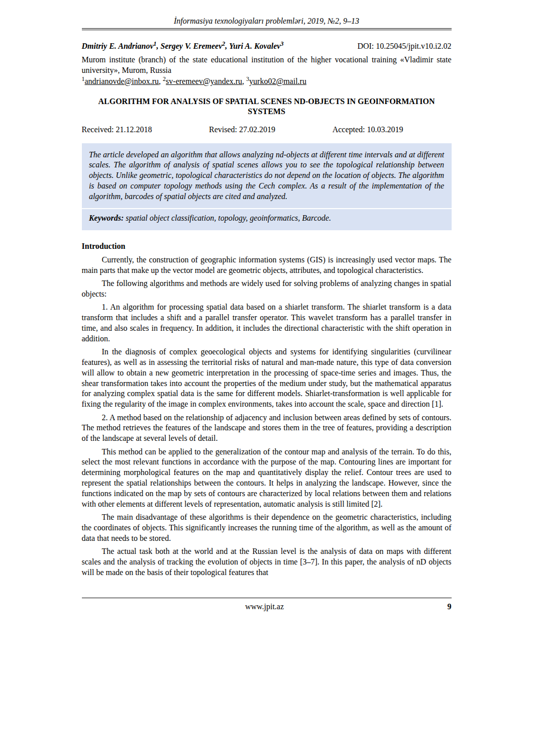İnformasiya texnologiyaları problemləri, 2019, №2, 9–13
Dmitriy E. Andrianov1, Sergey V. Eremeev2, Yuri A. Kovalev3 DOI: 10.25045/jpit.v10.i2.02
Murom institute (branch) of the state educational institution of the higher vocational training «Vladimir state university», Murom, Russia
1andrianovde@inbox.ru, 2sv-eremeev@yandex.ru, 3yurko02@mail.ru
Algorithm for analysis of spatial scenes nd-objects in geoinformation systems
Received: 21.12.2018 Revised: 27.02.2019 Accepted: 10.03.2019
The article developed an algorithm that allows analyzing nd-objects at different time intervals and at different scales. The algorithm of analysis of spatial scenes allows you to see the topological relationship between objects. Unlike geometric, topological characteristics do not depend on the location of objects. The algorithm is based on computer topology methods using the Cech complex. As a result of the implementation of the algorithm, barcodes of spatial objects are cited and analyzed.
Keywords: spatial object classification, topology, geoinformatics, Barcode.
Introduction
Currently, the construction of geographic information systems (GIS) is increasingly used vector maps. The main parts that make up the vector model are geometric objects, attributes, and topological characteristics.
The following algorithms and methods are widely used for solving problems of analyzing changes in spatial objects:
1. An algorithm for processing spatial data based on a shiarlet transform. The shiarlet transform is a data transform that includes a shift and a parallel transfer operator. This wavelet transform has a parallel transfer in time, and also scales in frequency. In addition, it includes the directional characteristic with the shift operation in addition.
In the diagnosis of complex geoecological objects and systems for identifying singularities (curvilinear features), as well as in assessing the territorial risks of natural and man-made nature, this type of data conversion will allow to obtain a new geometric interpretation in the processing of space-time series and images. Thus, the shear transformation takes into account the properties of the medium under study, but the mathematical apparatus for analyzing complex spatial data is the same for different models. Shiarlet-transformation is well applicable for fixing the regularity of the image in complex environments, takes into account the scale, space and direction [1].
2. A method based on the relationship of adjacency and inclusion between areas defined by sets of contours. The method retrieves the features of the landscape and stores them in the tree of features, providing a description of the landscape at several levels of detail.
This method can be applied to the generalization of the contour map and analysis of the terrain. To do this, select the most relevant functions in accordance with the purpose of the map. Contouring lines are important for determining morphological features on the map and quantitatively display the relief. Contour trees are used to represent the spatial relationships between the contours. It helps in analyzing the landscape. However, since the functions indicated on the map by sets of contours are characterized by local relations between them and relations with other elements at different levels of representation, automatic analysis is still limited [2].
The main disadvantage of these algorithms is their dependence on the geometric characteristics, including the coordinates of objects. This significantly increases the running time of the algorithm, as well as the amount of data that needs to be stored.
The actual task both at the world and at the Russian level is the analysis of data on maps with different scales and the analysis of tracking the evolution of objects in time [3–7]. In this paper, the analysis of nD objects will be made on the basis of their topological features that
www.jpit.az 9